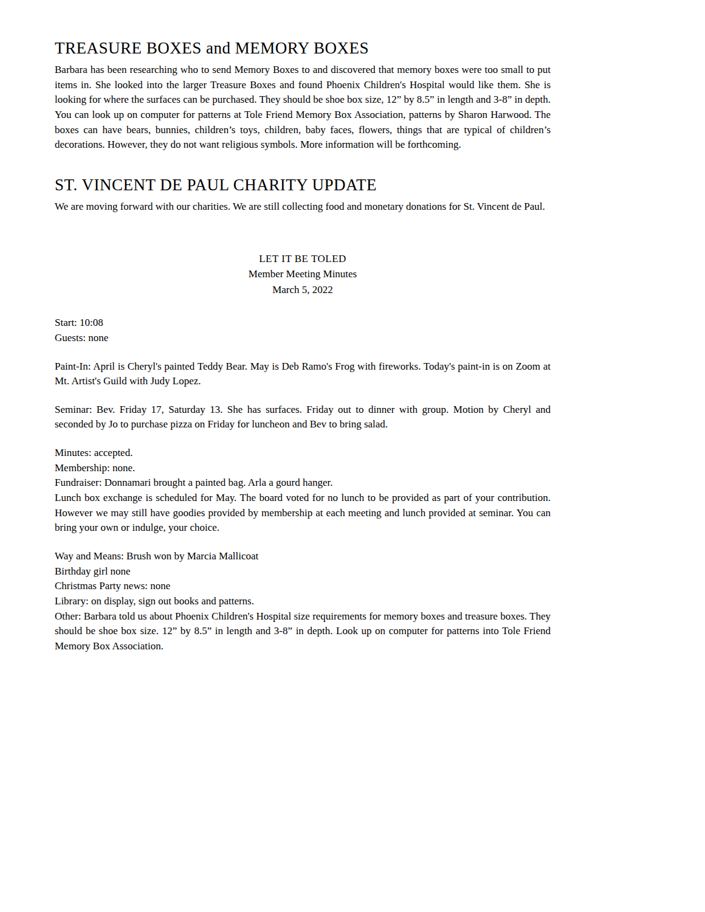TREASURE BOXES and MEMORY BOXES
Barbara has been researching who to send Memory Boxes to and discovered that memory boxes were too small to put items in. She looked into the larger Treasure Boxes and found Phoenix Children's Hospital would like them. She is looking for where the surfaces can be purchased. They should be shoe box size, 12” by 8.5” in length and 3-8” in depth. You can look up on computer for patterns at Tole Friend Memory Box Association, patterns by Sharon Harwood. The boxes can have bears, bunnies, children’s toys, children, baby faces, flowers, things that are typical of children’s decorations. However, they do not want religious symbols. More information will be forthcoming.
ST. VINCENT DE PAUL CHARITY UPDATE
We are moving forward with our charities. We are still collecting food and monetary donations for St. Vincent de Paul.
LET IT BE TOLED
Member Meeting Minutes
March 5, 2022
Start: 10:08
Guests: none
Paint-In: April is Cheryl's painted Teddy Bear. May is Deb Ramo's Frog with fireworks. Today's paint-in is on Zoom at Mt. Artist's Guild with Judy Lopez.
Seminar: Bev. Friday 17, Saturday 13. She has surfaces. Friday out to dinner with group. Motion by Cheryl and seconded by Jo to purchase pizza on Friday for luncheon and Bev to bring salad.
Minutes: accepted.
Membership: none.
Fundraiser: Donnamari brought a painted bag. Arla a gourd hanger.
Lunch box exchange is scheduled for May. The board voted for no lunch to be provided as part of your contribution. However we may still have goodies provided by membership at each meeting and lunch provided at seminar. You can bring your own or indulge, your choice.
Way and Means: Brush won by Marcia Mallicoat
Birthday girl none
Christmas Party news: none
Library: on display, sign out books and patterns.
Other: Barbara told us about Phoenix Children's Hospital size requirements for memory boxes and treasure boxes. They should be shoe box size. 12” by 8.5” in length and 3-8” in depth. Look up on computer for patterns into Tole Friend Memory Box Association.